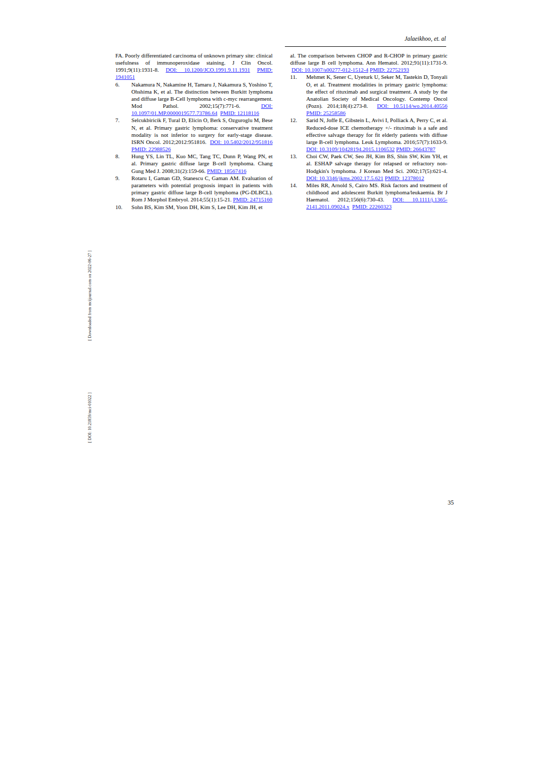[ DOI: 10.21859/mci-01022 ] [ Downloaded from mcijournal.com on 2022-06-27 ]
Jalaeikhoo, et. al
FA. Poorly differentiated carcinoma of unknown primary site: clinical usefulness of immunoperoxidase staining. J Clin Oncol. 1991;9(11):1931-8. DOI: 10.1200/JCO.1991.9.11.1931 PMID: 1941051
6. Nakamura N, Nakamine H, Tamaru J, Nakamura S, Yoshino T, Ohshima K, et al. The distinction between Burkitt lymphoma and diffuse large B-Cell lymphoma with c-myc rearrangement. Mod Pathol. 2002;15(7):771-6. DOI: 10.1097/01.MP.0000019577.73786.64 PMID: 12118116
7. Selcukbiricik F, Tural D, Elicin O, Berk S, Ozguroglu M, Bese N, et al. Primary gastric lymphoma: conservative treatment modality is not inferior to surgery for early-stage disease. ISRN Oncol. 2012;2012:951816. DOI: 10.5402/2012/951816 PMID: 22988526
8. Hung YS, Lin TL, Kuo MC, Tang TC, Dunn P, Wang PN, et al. Primary gastric diffuse large B-cell lymphoma. Chang Gung Med J. 2008;31(2):159-66. PMID: 18567416
9. Rotaru I, Gaman GD, Stanescu C, Gaman AM. Evaluation of parameters with potential prognosis impact in patients with primary gastric diffuse large B-cell lymphoma (PG-DLBCL). Rom J Morphol Embryol. 2014;55(1):15-21. PMID: 24715160
10. Sohn BS, Kim SM, Yoon DH, Kim S, Lee DH, Kim JH, et
al. The comparison between CHOP and R-CHOP in primary gastric diffuse large B cell lymphoma. Ann Hematol. 2012;91(11):1731-9. DOI: 10.1007/s00277-012-1512-4 PMID: 22752193
11. Mehmet K, Sener C, Uyeturk U, Seker M, Tastekin D, Tonyali O, et al. Treatment modalities in primary gastric lymphoma: the effect of rituximab and surgical treatment. A study by the Anatolian Society of Medical Oncology. Contemp Oncol (Pozn). 2014;18(4):273-8. DOI: 10.5114/wo.2014.40556 PMID: 25258586
12. Sarid N, Joffe E, Gibstein L, Avivi I, Polliack A, Perry C, et al. Reduced-dose ICE chemotherapy +/- rituximab is a safe and effective salvage therapy for fit elderly patients with diffuse large B-cell lymphoma. Leuk Lymphoma. 2016;57(7):1633-9. DOI: 10.3109/10428194.2015.1106532 PMID: 26643787
13. Choi CW, Paek CW, Seo JH, Kim BS, Shin SW, Kim YH, et al. ESHAP salvage therapy for relapsed or refractory non-Hodgkin's lymphoma. J Korean Med Sci. 2002;17(5):621-4. DOI: 10.3346/jkms.2002.17.5.621 PMID: 12378012
14. Miles RR, Arnold S, Cairo MS. Risk factors and treatment of childhood and adolescent Burkitt lymphoma/leukaemia. Br J Haematol. 2012;156(6):730-43. DOI: 10.1111/j.1365-2141.2011.09024.x PMID: 22260323
35